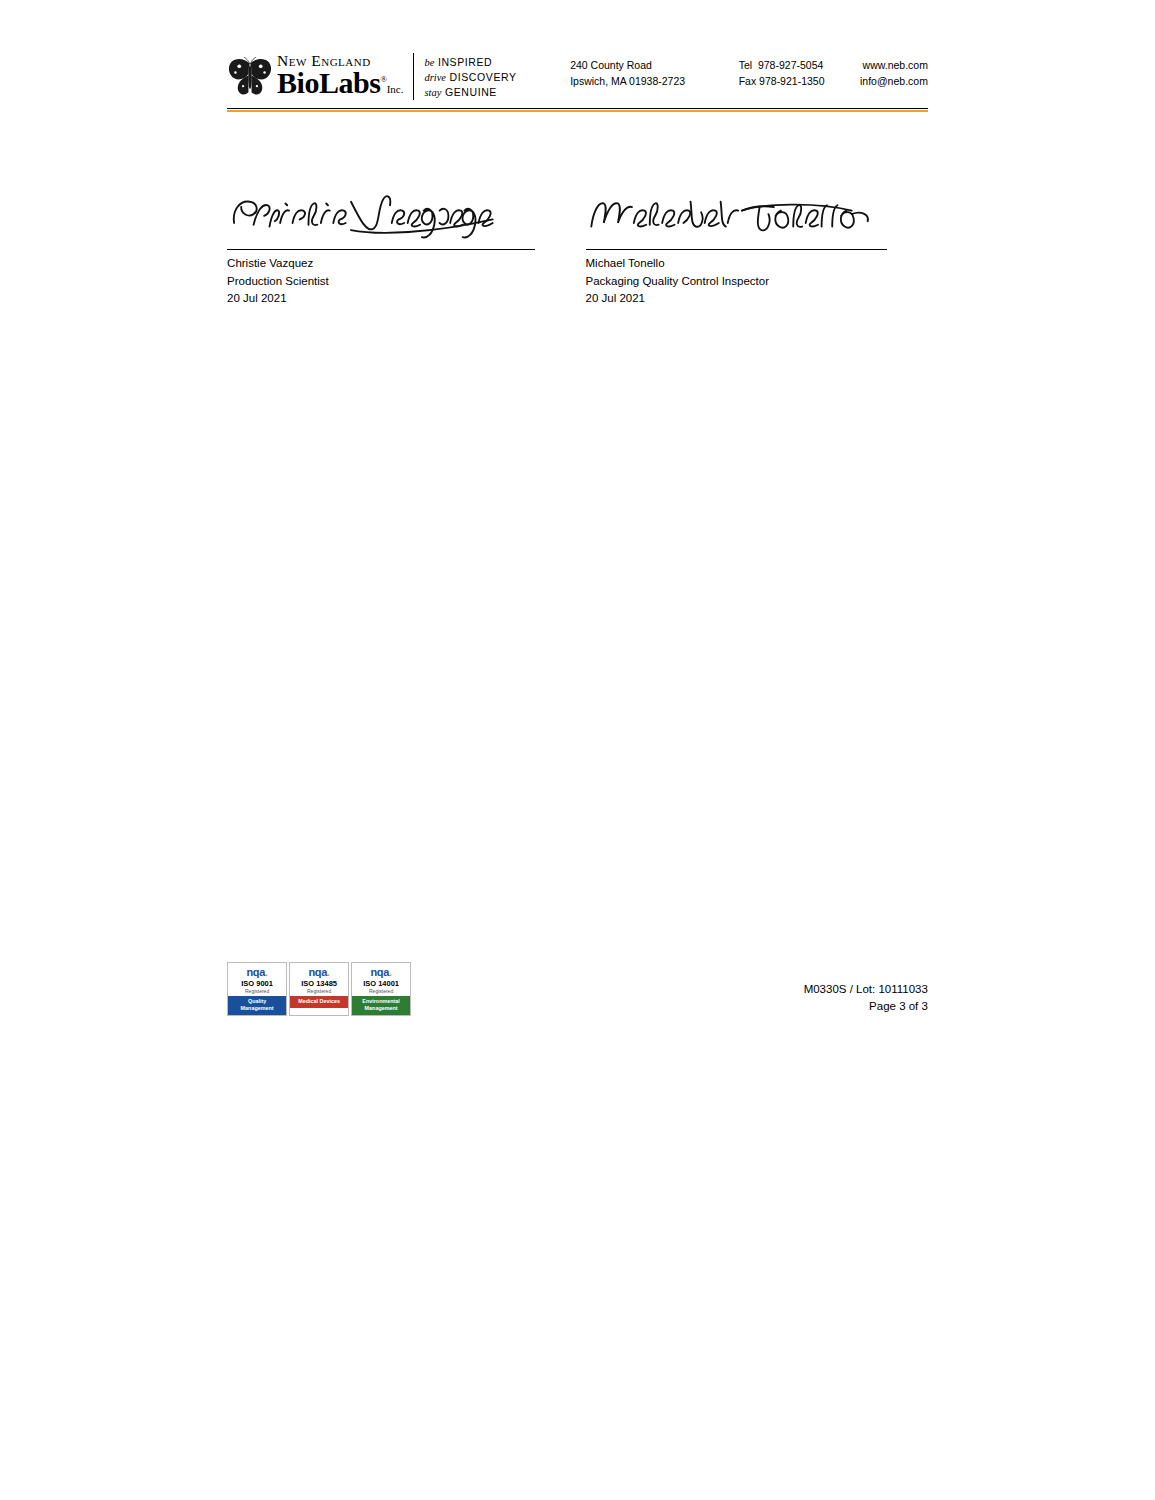New England
BioLabs®Inc.
be INSPIRED
drive DISCOVERY
stay GENUINE
240 County Road
Ipswich, MA 01938-2723
Tel 978-927-5054
Fax 978-921-1350
www.neb.com
info@neb.com
Christie Vazquez
Production Scientist
20 Jul 2021
Michael Tonello
Packaging Quality Control Inspector
20 Jul 2021
nqa.
ISO 9001
Registered
Quality
Management
nqa.
ISO 13485
Registered
Medical Devices
nqa.
ISO 14001
Registered
Environmental
Management
M0330S / Lot: 10111033
Page 3 of 3